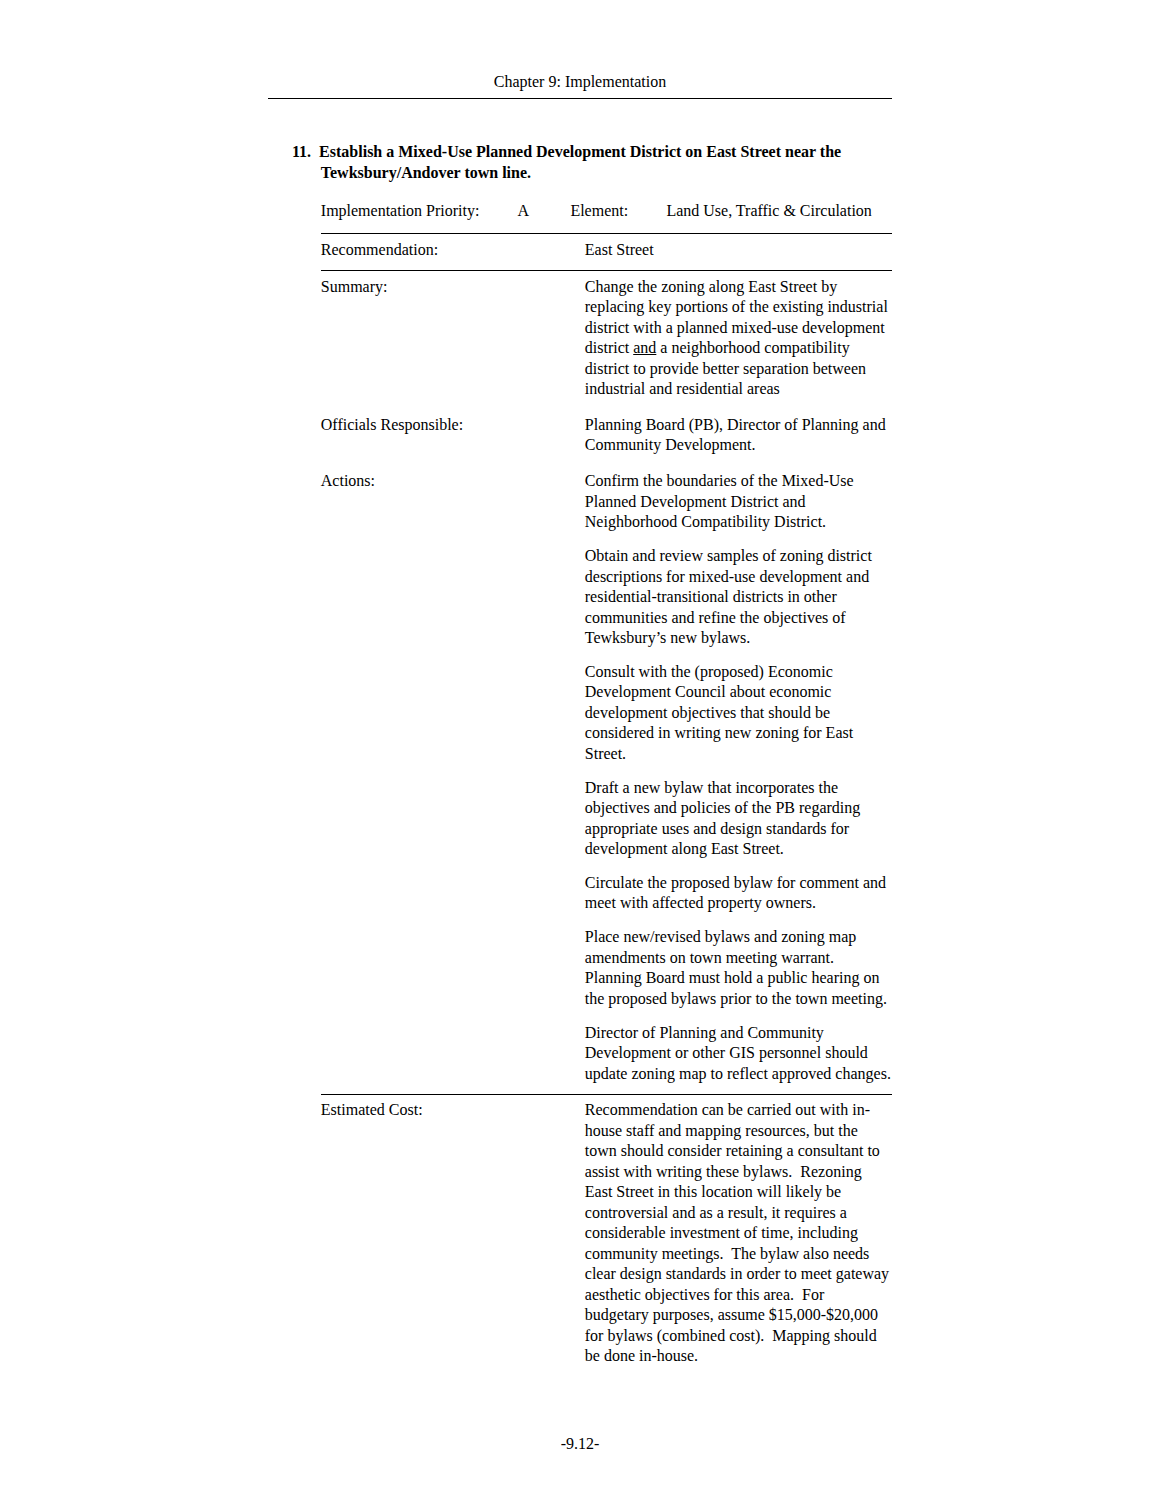Chapter 9: Implementation
11. Establish a Mixed-Use Planned Development District on East Street near the Tewksbury/Andover town line.
Implementation Priority: AElement: Land Use, Traffic & Circulation
| Recommendation: | East Street |
| Summary: | Change the zoning along East Street by replacing key portions of the existing industrial district with a planned mixed-use development district and a neighborhood compatibility district to provide better separation between industrial and residential areas |
| Officials Responsible: | Planning Board (PB), Director of Planning and Community Development. |
| Actions: | Confirm the boundaries of the Mixed-Use Planned Development District and Neighborhood Compatibility District. Obtain and review samples of zoning district descriptions for mixed-use development and residential-transitional districts in other communities and refine the objectives of Tewksbury’s new bylaws. Consult with the (proposed) Economic Development Council about economic development objectives that should be considered in writing new zoning for East Street. Draft a new bylaw that incorporates the objectives and policies of the PB regarding appropriate uses and design standards for development along East Street. Circulate the proposed bylaw for comment and meet with affected property owners. Place new/revised bylaws and zoning map amendments on town meeting warrant. Planning Board must hold a public hearing on the proposed bylaws prior to the town meeting. Director of Planning and Community Development or other GIS personnel should update zoning map to reflect approved changes. |
| Estimated Cost: | Recommendation can be carried out with in-house staff and mapping resources, but the town should consider retaining a consultant to assist with writing these bylaws. Rezoning East Street in this location will likely be controversial and as a result, it requires a considerable investment of time, including community meetings. The bylaw also needs clear design standards in order to meet gateway aesthetic objectives for this area. For budgetary purposes, assume $15,000-$20,000 for bylaws (combined cost). Mapping should be done in-house. |
-9.12-